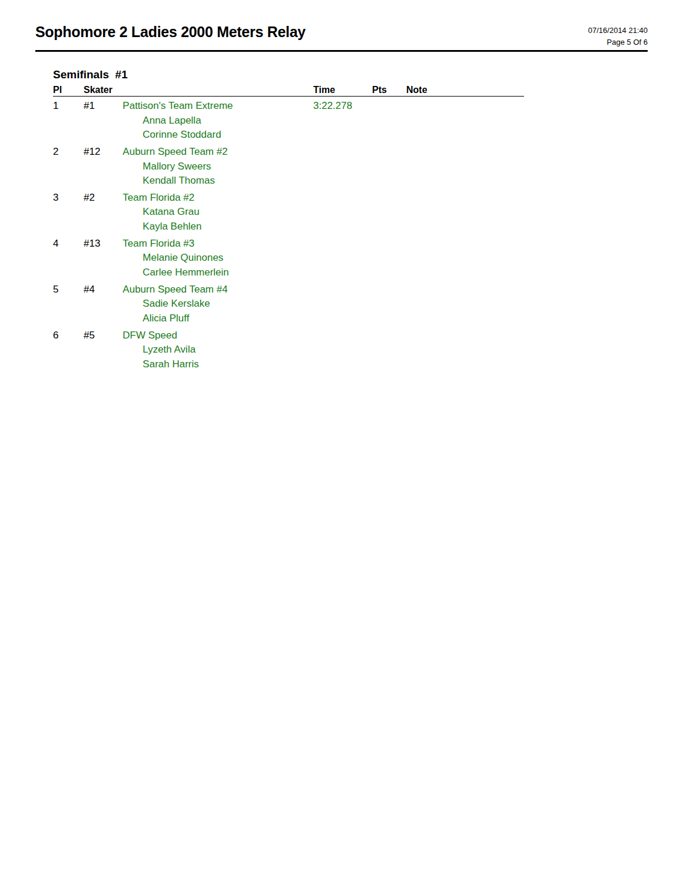Sophomore 2 Ladies 2000 Meters Relay
07/16/2014 21:40
Page 5 Of 6
Semifinals #1
| Pl | Skater | Time | Pts | Note |
| --- | --- | --- | --- | --- |
| 1 | #1 | Pattison's Team Extreme Anna Lapella Corinne Stoddard | 3:22.278 | | |
| 2 | #12 | Auburn Speed Team #2 Mallory Sweers Kendall Thomas | | | |
| 3 | #2 | Team Florida #2 Katana Grau Kayla Behlen | | | |
| 4 | #13 | Team Florida #3 Melanie Quinones Carlee Hemmerlein | | | |
| 5 | #4 | Auburn Speed Team #4 Sadie Kerslake Alicia Pluff | | | |
| 6 | #5 | DFW Speed Lyzeth Avila Sarah Harris | | | |